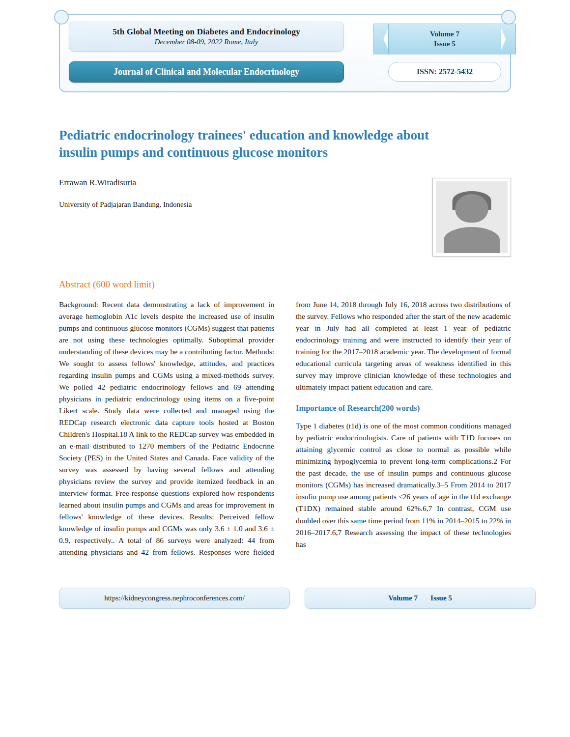5th Global Meeting on Diabetes and Endocrinology
December 08-09, 2022 Rome, Italy
Volume 7
Issue 5
Journal of Clinical and Molecular Endocrinology
ISSN: 2572-5432
Pediatric endocrinology trainees' education and knowledge about insulin pumps and continuous glucose monitors
Errawan R.Wiradisuria
University of Padjajaran Bandung, Indonesia
Abstract (600 word limit)
Background: Recent data demonstrating a lack of improvement in average hemoglobin A1c levels despite the increased use of insulin pumps and continuous glucose monitors (CGMs) suggest that patients are not using these technologies optimally. Suboptimal provider understanding of these devices may be a contributing factor. Methods: We sought to assess fellows' knowledge, attitudes, and practices regarding insulin pumps and CGMs using a mixed-methods survey. We polled 42 pediatric endocrinology fellows and 69 attending physicians in pediatric endocrinology using items on a five-point Likert scale. Study data were collected and managed using the REDCap research electronic data capture tools hosted at Boston Children's Hospital.18 A link to the REDCap survey was embedded in an e-mail distributed to 1270 members of the Pediatric Endocrine Society (PES) in the United States and Canada. Face validity of the survey was assessed by having several fellows and attending physicians review the survey and provide itemized feedback in an interview format. Free-response questions explored how respondents learned about insulin pumps and CGMs and areas for improvement in fellows' knowledge of these devices. Results: Perceived fellow knowledge of insulin pumps and CGMs was only 3.6 ± 1.0 and 3.6 ± 0.9, respectively.. A total of 86 surveys were analyzed: 44 from attending physicians and 42 from fellows. Responses were fielded from June 14, 2018 through July 16, 2018 across two distributions of the survey. Fellows who responded after the start of the new academic year in July had all completed at least 1 year of pediatric endocrinology training and were instructed to identify their year of training for the 2017–2018 academic year. The development of formal educational curricula targeting areas of weakness identified in this survey may improve clinician knowledge of these technologies and ultimately impact patient education and care.
Importance of Research(200 words)
Type 1 diabetes (t1d) is one of the most common conditions managed by pediatric endocrinologists. Care of patients with T1D focuses on attaining glycemic control as close to normal as possible while minimizing hypoglycemia to prevent long-term complications.2 For the past decade, the use of insulin pumps and continuous glucose monitors (CGMs) has increased dramatically.3–5 From 2014 to 2017 insulin pump use among patients <26 years of age in the t1d exchange (T1DX) remained stable around 62%.6,7 In contrast, CGM use doubled over this same time period from 11% in 2014–2015 to 22% in 2016–2017.6,7 Research assessing the impact of these technologies has
https://kidneycongress.nephroconferences.com/
Volume 7 Issue 5